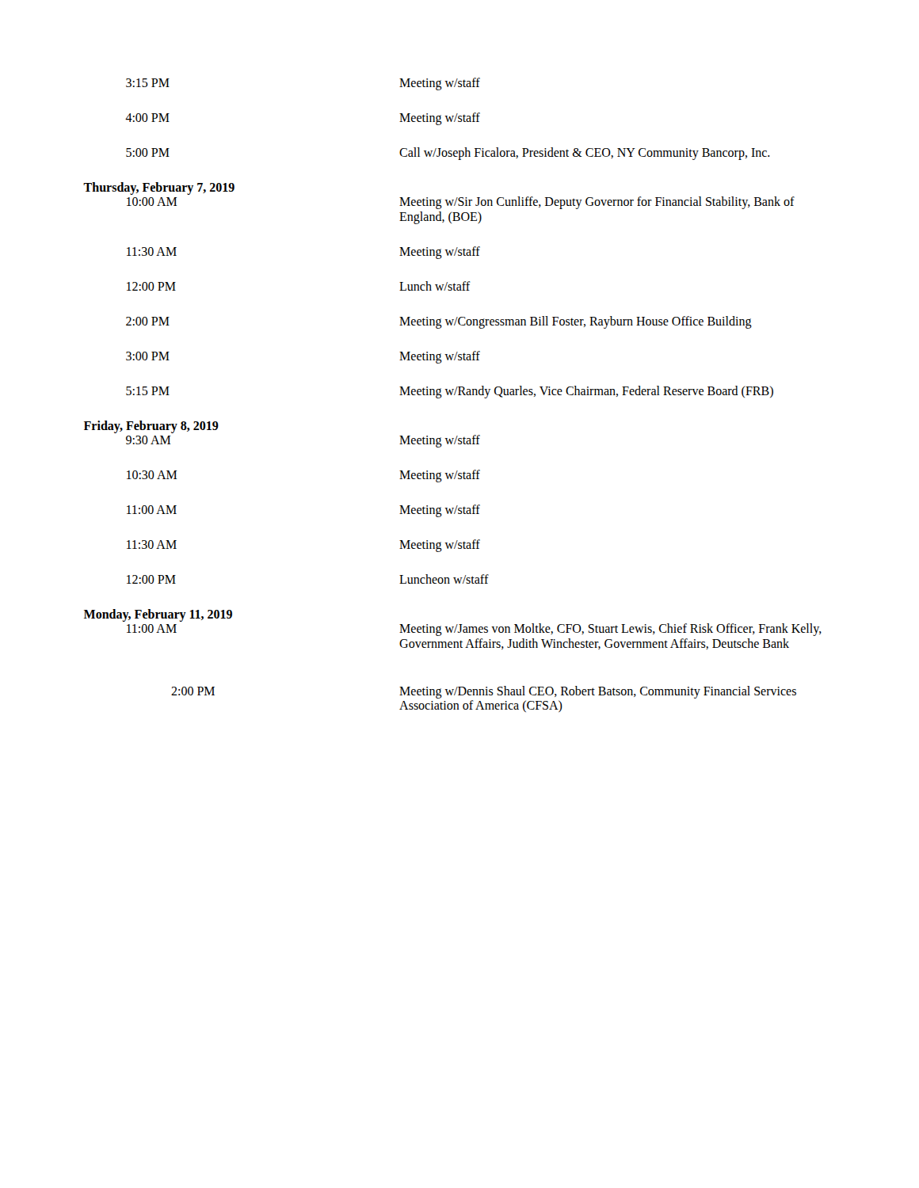| 3:15 PM | Meeting w/staff |
| 4:00 PM | Meeting w/staff |
| 5:00 PM | Call w/Joseph Ficalora, President & CEO, NY Community Bancorp, Inc. |
| Thursday, February 7, 2019 |
| 10:00 AM | Meeting w/Sir Jon Cunliffe, Deputy Governor for Financial Stability, Bank of England, (BOE) |
| 11:30 AM | Meeting w/staff |
| 12:00 PM | Lunch w/staff |
| 2:00 PM | Meeting w/Congressman Bill Foster, Rayburn House Office Building |
| 3:00 PM | Meeting w/staff |
| 5:15 PM | Meeting w/Randy Quarles, Vice Chairman, Federal Reserve Board (FRB) |
| Friday, February 8, 2019 |
| 9:30 AM | Meeting w/staff |
| 10:30 AM | Meeting w/staff |
| 11:00 AM | Meeting w/staff |
| 11:30 AM | Meeting w/staff |
| 12:00 PM | Luncheon w/staff |
| Monday, February 11, 2019 |
| 11:00 AM | Meeting w/James von Moltke, CFO, Stuart Lewis, Chief Risk Officer, Frank Kelly, Government Affairs, Judith Winchester, Government Affairs, Deutsche Bank |
| 2:00 PM | Meeting w/Dennis Shaul CEO, Robert Batson, Community Financial Services Association of America (CFSA) |